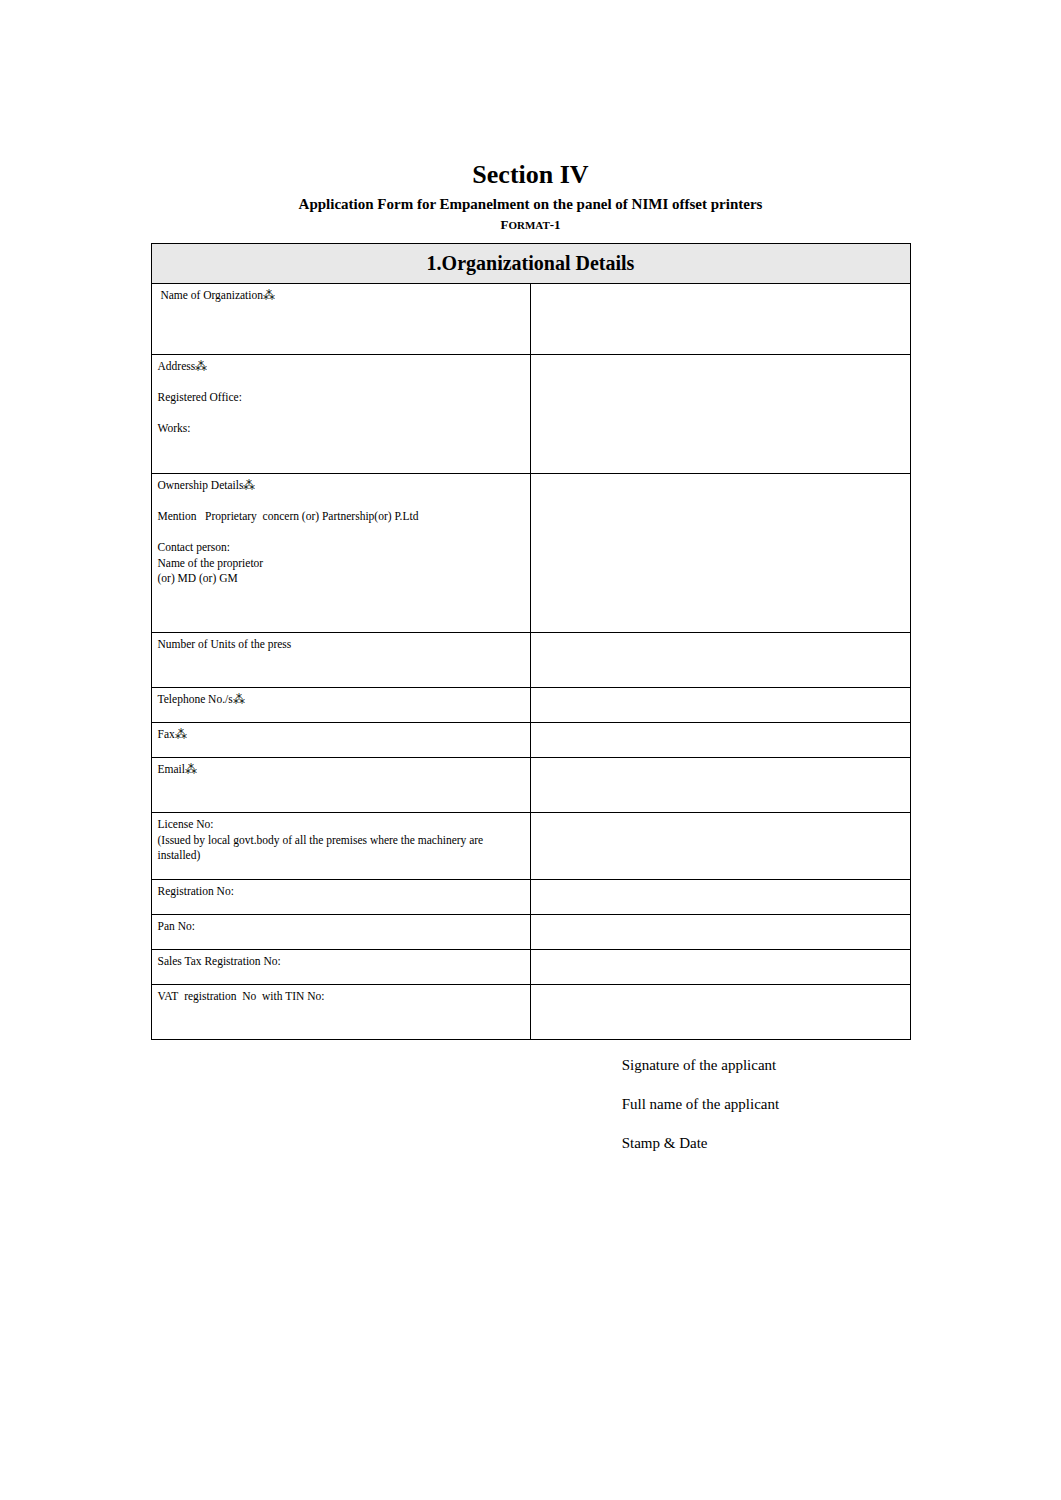Section IV
Application Form for Empanelment on the panel of NIMI offset printers
FORMAT-1
| 1.Organizational Details |
| --- |
| Name of Organization⁂ | |
| Address⁂ Registered Office: Works: | |
| Ownership Details⁂ Mention Proprietary concern (or) Partnership(or) P.Ltd Contact person: Name of the proprietor (or) MD (or) GM | |
| Number of Units of the press | |
| Telephone No./s⁂ | |
| Fax⁂ | |
| Email⁂ | |
| License No: (Issued by local govt.body of all the premises where the machinery are installed) | |
| Registration No: | |
| Pan No: | |
| Sales Tax Registration No: | |
| VAT registration No with TIN No: | |
Signature of the applicant
Full name of the applicant
Stamp & Date